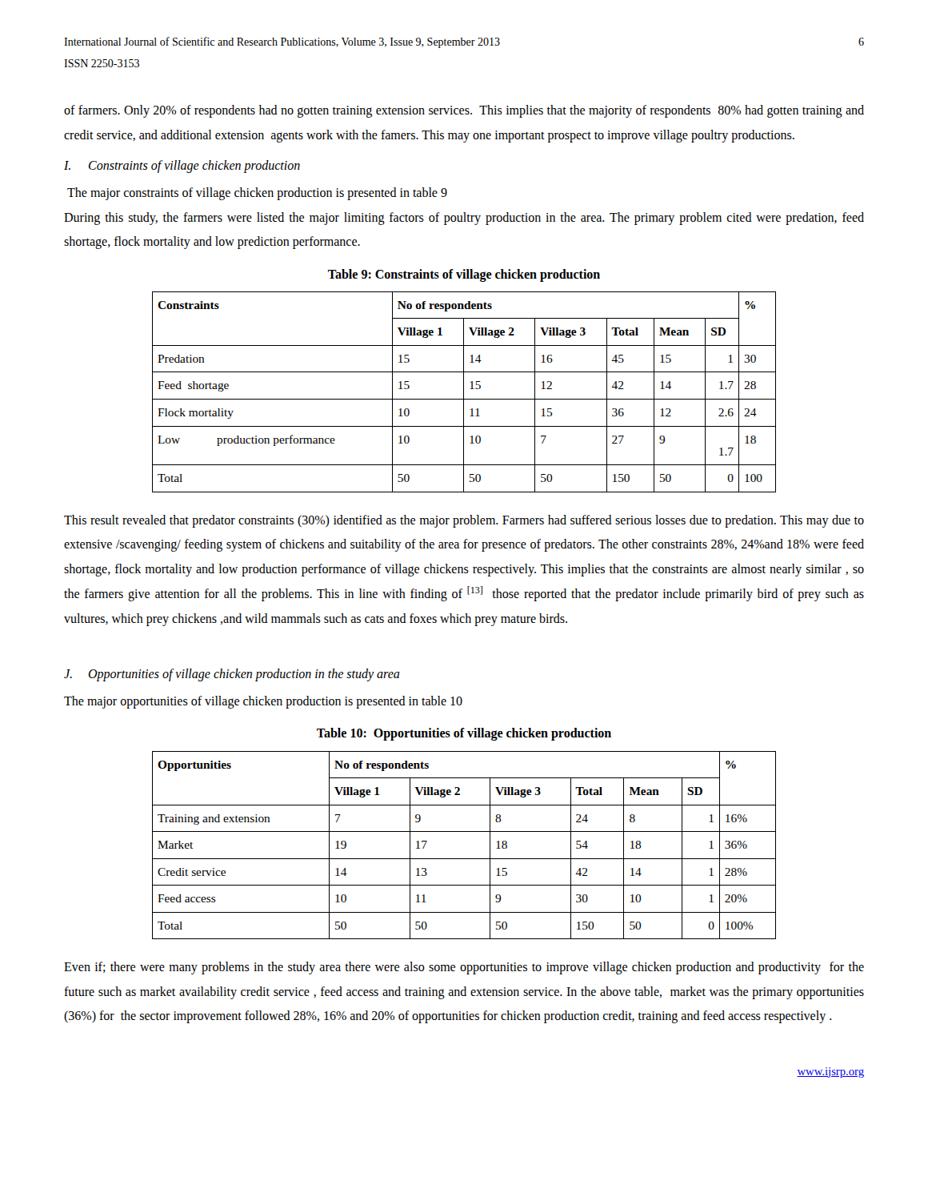International Journal of Scientific and Research Publications, Volume 3, Issue 9, September 2013
ISSN 2250-3153
6
of farmers. Only 20% of respondents had no gotten training extension services. This implies that the majority of respondents 80% had gotten training and credit service, and additional extension agents work with the famers. This may one important prospect to improve village poultry productions.
I. Constraints of village chicken production
The major constraints of village chicken production is presented in table 9
During this study, the farmers were listed the major limiting factors of poultry production in the area. The primary problem cited were predation, feed shortage, flock mortality and low prediction performance.
Table 9: Constraints of village chicken production
| Constraints | No of respondents | % |
| --- | --- | --- |
| Village 1 | Village 2 | Village 3 | Total | Mean | SD |
| Predation | 15 | 14 | 16 | 45 | 15 | 1 | 30 |
| Feed shortage | 15 | 15 | 12 | 42 | 14 | 1.7 | 28 |
| Flock mortality | 10 | 11 | 15 | 36 | 12 | 2.6 | 24 |
| Low production performance | 10 | 10 | 7 | 27 | 9 | 1.7 | 18 |
| Total | 50 | 50 | 50 | 150 | 50 | 0 | 100 |
This result revealed that predator constraints (30%) identified as the major problem. Farmers had suffered serious losses due to predation. This may due to extensive /scavenging/ feeding system of chickens and suitability of the area for presence of predators. The other constraints 28%, 24%and 18% were feed shortage, flock mortality and low production performance of village chickens respectively. This implies that the constraints are almost nearly similar , so the farmers give attention for all the problems. This in line with finding of [13] those reported that the predator include primarily bird of prey such as vultures, which prey chickens ,and wild mammals such as cats and foxes which prey mature birds.
J. Opportunities of village chicken production in the study area
The major opportunities of village chicken production is presented in table 10
Table 10: Opportunities of village chicken production
| Opportunities | No of respondents | % |
| --- | --- | --- |
| Village 1 | Village 2 | Village 3 | Total | Mean | SD |
| Training and extension | 7 | 9 | 8 | 24 | 8 | 1 | 16% |
| Market | 19 | 17 | 18 | 54 | 18 | 1 | 36% |
| Credit service | 14 | 13 | 15 | 42 | 14 | 1 | 28% |
| Feed access | 10 | 11 | 9 | 30 | 10 | 1 | 20% |
| Total | 50 | 50 | 50 | 150 | 50 | 0 | 100% |
Even if; there were many problems in the study area there were also some opportunities to improve village chicken production and productivity for the future such as market availability credit service , feed access and training and extension service. In the above table, market was the primary opportunities (36%) for the sector improvement followed 28%, 16% and 20% of opportunities for chicken production credit, training and feed access respectively .
www.ijsrp.org